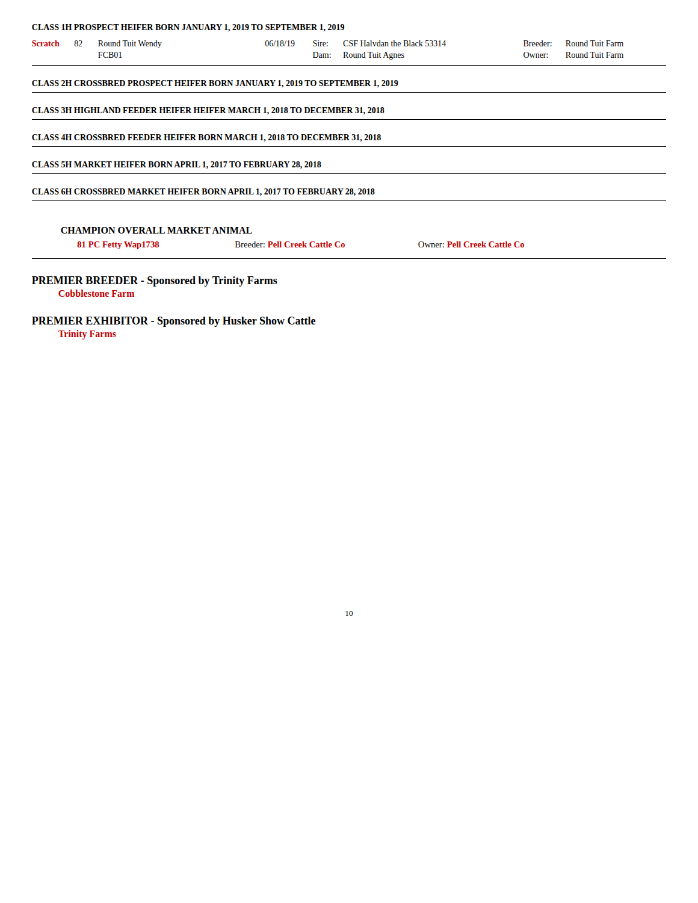CLASS 1H PROSPECT HEIFER BORN JANUARY 1, 2019 TO SEPTEMBER 1, 2019
| Scratch | 82 | Round Tuit Wendy | 06/18/19 | Sire: | CSF Halvdan the Black 53314 | Breeder: | Round Tuit Farm |
| | | FCB01 | | Dam: | Round Tuit Agnes | Owner: | Round Tuit Farm |
CLASS 2H CROSSBRED PROSPECT HEIFER BORN JANUARY 1, 2019 TO SEPTEMBER 1, 2019
CLASS 3H HIGHLAND FEEDER HEIFER HEIFER MARCH 1, 2018 TO DECEMBER 31, 2018
CLASS 4H CROSSBRED FEEDER HEIFER BORN MARCH 1, 2018 TO DECEMBER 31, 2018
CLASS 5H MARKET HEIFER BORN APRIL 1, 2017 TO FEBRUARY 28, 2018
CLASS 6H CROSSBRED MARKET HEIFER BORN APRIL 1, 2017 TO FEBRUARY 28, 2018
CHAMPION OVERALL MARKET ANIMAL
| 81 | PC Fetty Wap1738 | Breeder: | Pell Creek Cattle Co | Owner: | Pell Creek Cattle Co |
PREMIER BREEDER - Sponsored by Trinity Farms
Cobblestone Farm
PREMIER EXHIBITOR - Sponsored by Husker Show Cattle
Trinity Farms
10